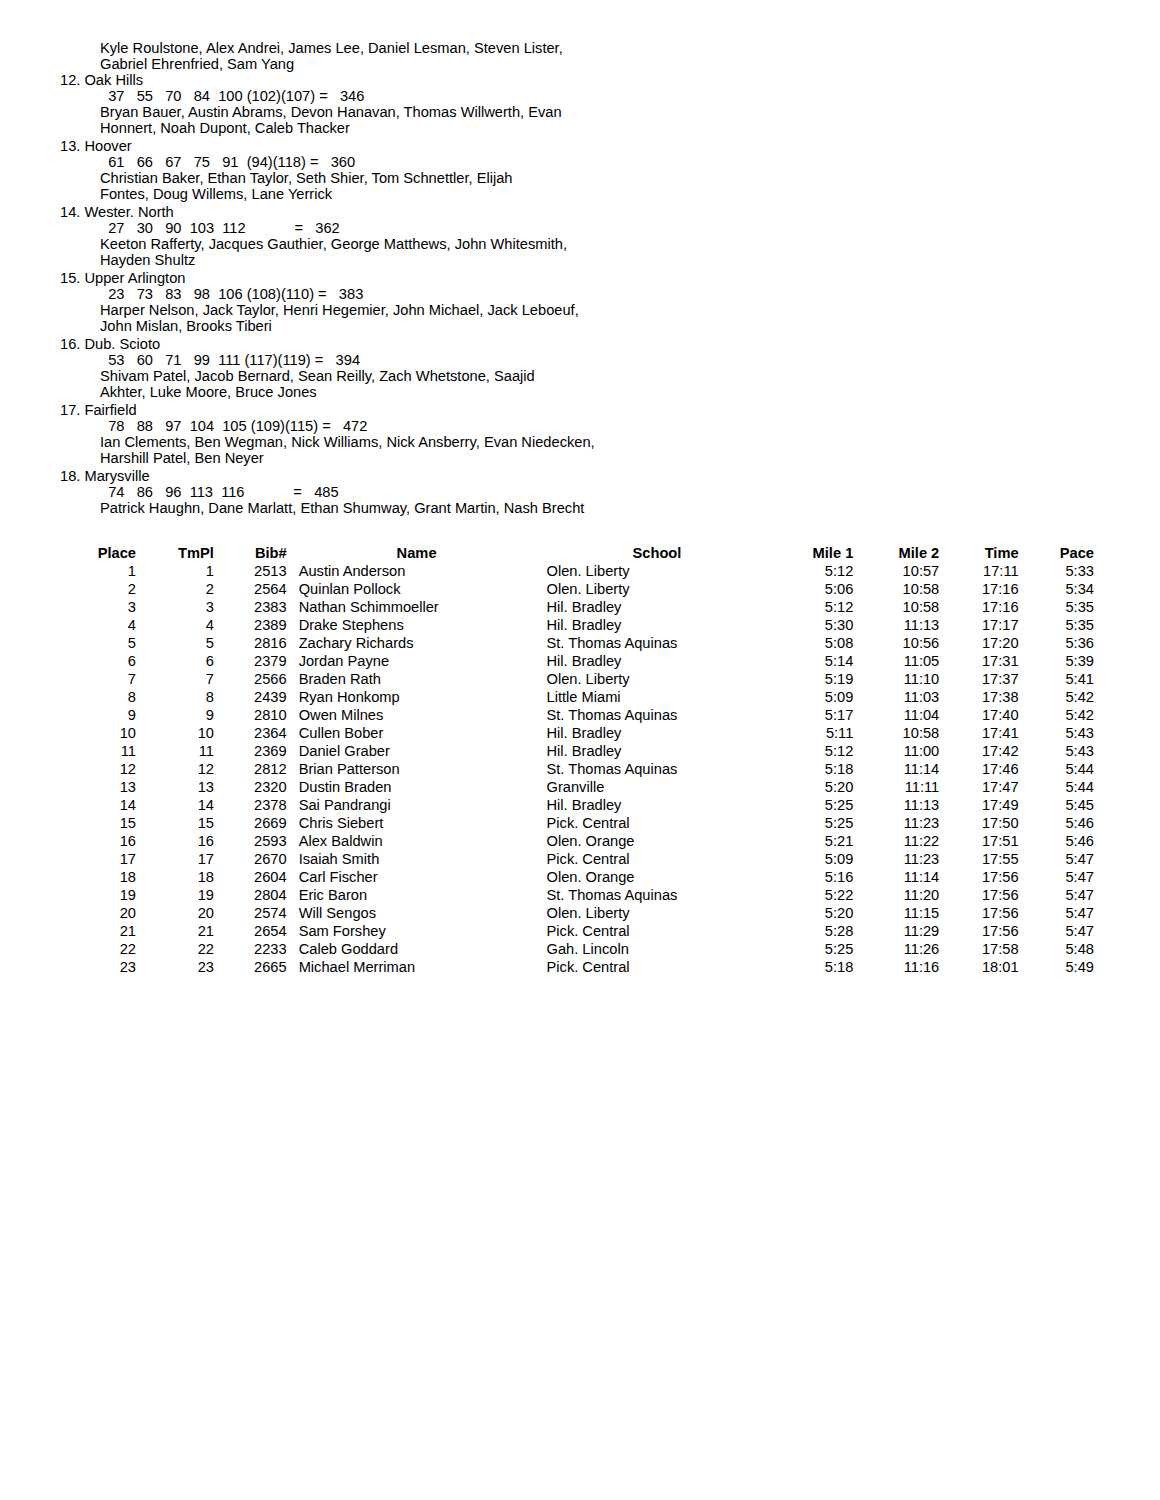Kyle Roulstone, Alex Andrei, James Lee, Daniel Lesman, Steven Lister,
Gabriel Ehrenfried, Sam Yang
12. Oak Hills
37 55 70 84 100 (102)(107) = 346
Bryan Bauer, Austin Abrams, Devon Hanavan, Thomas Willwerth, Evan
Honnert, Noah Dupont, Caleb Thacker
13. Hoover
61 66 67 75 91 (94)(118) = 360
Christian Baker, Ethan Taylor, Seth Shier, Tom Schnettler, Elijah
Fontes, Doug Willems, Lane Yerrick
14. Wester. North
27 30 90 103 112 = 362
Keeton Rafferty, Jacques Gauthier, George Matthews, John Whitesmith,
Hayden Shultz
15. Upper Arlington
23 73 83 98 106 (108)(110) = 383
Harper Nelson, Jack Taylor, Henri Hegemier, John Michael, Jack Leboeuf,
John Mislan, Brooks Tiberi
16. Dub. Scioto
53 60 71 99 111 (117)(119) = 394
Shivam Patel, Jacob Bernard, Sean Reilly, Zach Whetstone, Saajid
Akhter, Luke Moore, Bruce Jones
17. Fairfield
78 88 97 104 105 (109)(115) = 472
Ian Clements, Ben Wegman, Nick Williams, Nick Ansberry, Evan Niedecken,
Harshill Patel, Ben Neyer
18. Marysville
74 86 96 113 116 = 485
Patrick Haughn, Dane Marlatt, Ethan Shumway, Grant Martin, Nash Brecht
| Place | TmPl | Bib# | Name | School | Mile 1 | Mile 2 | Time | Pace |
| --- | --- | --- | --- | --- | --- | --- | --- | --- |
| 1 | 1 | 2513 | Austin Anderson | Olen. Liberty | 5:12 | 10:57 | 17:11 | 5:33 |
| 2 | 2 | 2564 | Quinlan Pollock | Olen. Liberty | 5:06 | 10:58 | 17:16 | 5:34 |
| 3 | 3 | 2383 | Nathan Schimmoeller | Hil. Bradley | 5:12 | 10:58 | 17:16 | 5:35 |
| 4 | 4 | 2389 | Drake Stephens | Hil. Bradley | 5:30 | 11:13 | 17:17 | 5:35 |
| 5 | 5 | 2816 | Zachary Richards | St. Thomas Aquinas | 5:08 | 10:56 | 17:20 | 5:36 |
| 6 | 6 | 2379 | Jordan Payne | Hil. Bradley | 5:14 | 11:05 | 17:31 | 5:39 |
| 7 | 7 | 2566 | Braden Rath | Olen. Liberty | 5:19 | 11:10 | 17:37 | 5:41 |
| 8 | 8 | 2439 | Ryan Honkomp | Little Miami | 5:09 | 11:03 | 17:38 | 5:42 |
| 9 | 9 | 2810 | Owen Milnes | St. Thomas Aquinas | 5:17 | 11:04 | 17:40 | 5:42 |
| 10 | 10 | 2364 | Cullen Bober | Hil. Bradley | 5:11 | 10:58 | 17:41 | 5:43 |
| 11 | 11 | 2369 | Daniel Graber | Hil. Bradley | 5:12 | 11:00 | 17:42 | 5:43 |
| 12 | 12 | 2812 | Brian Patterson | St. Thomas Aquinas | 5:18 | 11:14 | 17:46 | 5:44 |
| 13 | 13 | 2320 | Dustin Braden | Granville | 5:20 | 11:11 | 17:47 | 5:44 |
| 14 | 14 | 2378 | Sai Pandrangi | Hil. Bradley | 5:25 | 11:13 | 17:49 | 5:45 |
| 15 | 15 | 2669 | Chris Siebert | Pick. Central | 5:25 | 11:23 | 17:50 | 5:46 |
| 16 | 16 | 2593 | Alex Baldwin | Olen. Orange | 5:21 | 11:22 | 17:51 | 5:46 |
| 17 | 17 | 2670 | Isaiah Smith | Pick. Central | 5:09 | 11:23 | 17:55 | 5:47 |
| 18 | 18 | 2604 | Carl Fischer | Olen. Orange | 5:16 | 11:14 | 17:56 | 5:47 |
| 19 | 19 | 2804 | Eric Baron | St. Thomas Aquinas | 5:22 | 11:20 | 17:56 | 5:47 |
| 20 | 20 | 2574 | Will Sengos | Olen. Liberty | 5:20 | 11:15 | 17:56 | 5:47 |
| 21 | 21 | 2654 | Sam Forshey | Pick. Central | 5:28 | 11:29 | 17:56 | 5:47 |
| 22 | 22 | 2233 | Caleb Goddard | Gah. Lincoln | 5:25 | 11:26 | 17:58 | 5:48 |
| 23 | 23 | 2665 | Michael Merriman | Pick. Central | 5:18 | 11:16 | 18:01 | 5:49 |